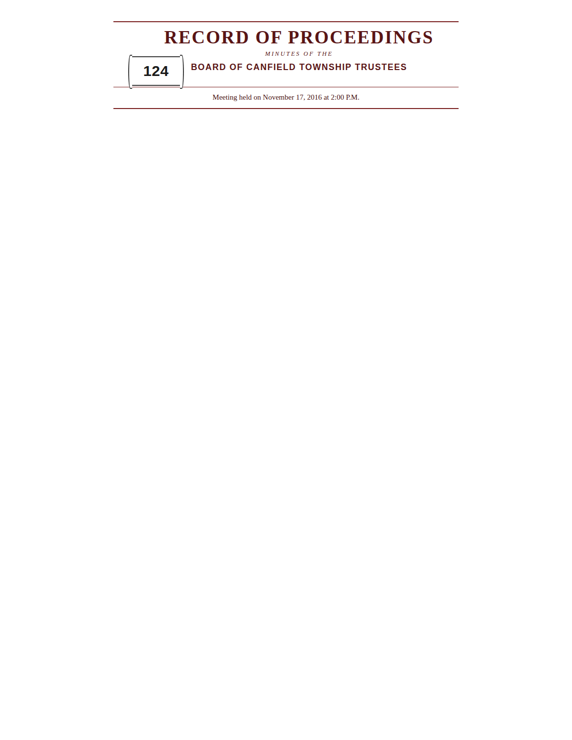124
RECORD OF PROCEEDINGS
MINUTES OF THE
BOARD OF CANFIELD TOWNSHIP TRUSTEES
Meeting held on November 17, 2016 at 2:00 P.M.